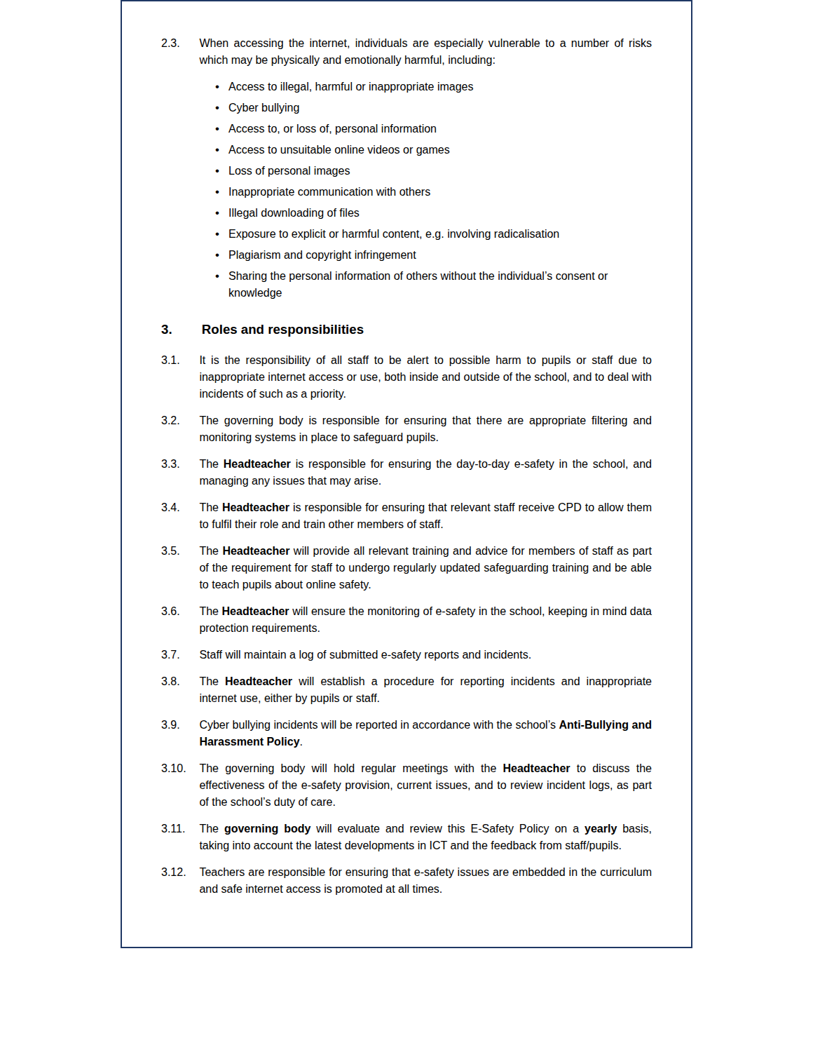2.3.
When accessing the internet, individuals are especially vulnerable to a number of risks which may be physically and emotionally harmful, including:
Access to illegal, harmful or inappropriate images
Cyber bullying
Access to, or loss of, personal information
Access to unsuitable online videos or games
Loss of personal images
Inappropriate communication with others
Illegal downloading of files
Exposure to explicit or harmful content, e.g. involving radicalisation
Plagiarism and copyright infringement
Sharing the personal information of others without the individual’s consent or knowledge
3. Roles and responsibilities
3.1.
It is the responsibility of all staff to be alert to possible harm to pupils or staff due to inappropriate internet access or use, both inside and outside of the school, and to deal with incidents of such as a priority.
3.2.
The governing body is responsible for ensuring that there are appropriate filtering and monitoring systems in place to safeguard pupils.
3.3.
The Headteacher is responsible for ensuring the day-to-day e-safety in the school, and managing any issues that may arise.
3.4.
The Headteacher is responsible for ensuring that relevant staff receive CPD to allow them to fulfil their role and train other members of staff.
3.5.
The Headteacher will provide all relevant training and advice for members of staff as part of the requirement for staff to undergo regularly updated safeguarding training and be able to teach pupils about online safety.
3.6.
The Headteacher will ensure the monitoring of e-safety in the school, keeping in mind data protection requirements.
3.7.
Staff will maintain a log of submitted e-safety reports and incidents.
3.8.
The Headteacher will establish a procedure for reporting incidents and inappropriate internet use, either by pupils or staff.
3.9.
Cyber bullying incidents will be reported in accordance with the school’s Anti-Bullying and Harassment Policy.
3.10.
The governing body will hold regular meetings with the Headteacher to discuss the effectiveness of the e-safety provision, current issues, and to review incident logs, as part of the school’s duty of care.
3.11.
The governing body will evaluate and review this E-Safety Policy on a yearly basis, taking into account the latest developments in ICT and the feedback from staff/pupils.
3.12.
Teachers are responsible for ensuring that e-safety issues are embedded in the curriculum and safe internet access is promoted at all times.